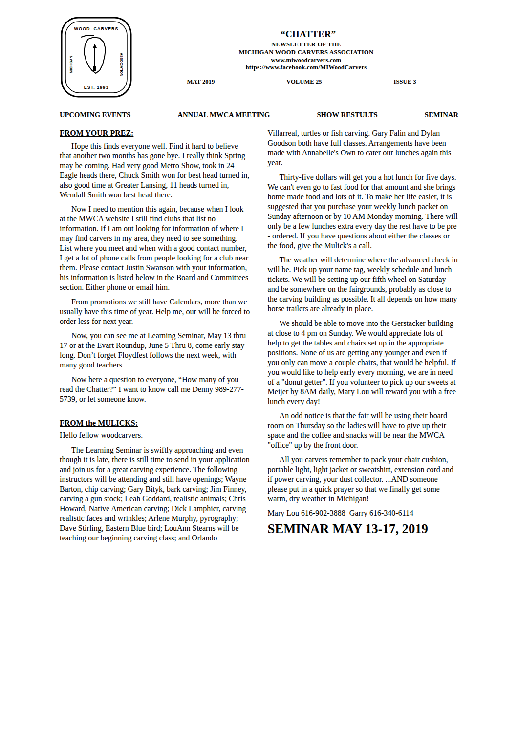WOOD CARVERS MICHIGAN ASSOCIATION EST. 1993
“CHATTER”
NEWSLETTER OF THE
MICHIGAN WOOD CARVERS ASSOCIATION
www.miwoodcarvers.com
https://www.facebook.com/MIWoodCarvers
MAT 2019 VOLUME 25 ISSUE 3
UPCOMING EVENTS ANNUAL MWCA MEETING SHOW RESTULTS SEMINAR
FROM YOUR PREZ:
Hope this finds everyone well. Find it hard to believe that another two months has gone bye. I really think Spring may be coming. Had very good Metro Show, took in 24 Eagle heads there, Chuck Smith won for best head turned in, also good time at Greater Lansing, 11 heads turned in, Wendall Smith won best head there.
Now I need to mention this again, because when I look at the MWCA website I still find clubs that list no information. If I am out looking for information of where I may find carvers in my area, they need to see something. List where you meet and when with a good contact number, I get a lot of phone calls from people looking for a club near them. Please contact Justin Swanson with your information, his information is listed below in the Board and Committees section. Either phone or email him.
From promotions we still have Calendars, more than we usually have this time of year. Help me, our will be forced to order less for next year.
Now, you can see me at Learning Seminar, May 13 thru 17 or at the Evart Roundup, June 5 Thru 8, come early stay long. Don’t forget Floydfest follows the next week, with many good teachers.
Now here a question to everyone, “How many of you read the Chatter?” I want to know call me Denny 989-277-5739, or let someone know.
FROM the MULICKS:
Hello fellow woodcarvers.
The Learning Seminar is swiftly approaching and even though it is late, there is still time to send in your application and join us for a great carving experience. The following instructors will be attending and still have openings; Wayne Barton, chip carving; Gary Bityk, bark carving; Jim Finney, carving a gun stock; Leah Goddard, realistic animals; Chris Howard, Native American carving; Dick Lamphier, carving realistic faces and wrinkles; Arlene Murphy, pyrography; Dave Stirling, Eastern Blue bird; LouAnn Stearns will be teaching our beginning carving class; and Orlando Villarreal, turtles or fish carving. Gary Falin and Dylan Goodson both have full classes. Arrangements have been made with Annabelle's Own to cater our lunches again this year.
Thirty-five dollars will get you a hot lunch for five days. We can't even go to fast food for that amount and she brings home made food and lots of it. To make her life easier, it is suggested that you purchase your weekly lunch packet on Sunday afternoon or by 10 AM Monday morning. There will only be a few lunches extra every day the rest have to be pre - ordered. If you have questions about either the classes or the food, give the Mulick's a call.
The weather will determine where the advanced check in will be. Pick up your name tag, weekly schedule and lunch tickets. We will be setting up our fifth wheel on Saturday and be somewhere on the fairgrounds, probably as close to the carving building as possible. It all depends on how many horse trailers are already in place.
We should be able to move into the Gerstacker building at close to 4 pm on Sunday. We would appreciate lots of help to get the tables and chairs set up in the appropriate positions. None of us are getting any younger and even if you only can move a couple chairs, that would be helpful. If you would like to help early every morning, we are in need of a "donut getter". If you volunteer to pick up our sweets at Meijer by 8AM daily, Mary Lou will reward you with a free lunch every day!
An odd notice is that the fair will be using their board room on Thursday so the ladies will have to give up their space and the coffee and snacks will be near the MWCA "office" up by the front door.
All you carvers remember to pack your chair cushion, portable light, light jacket or sweatshirt, extension cord and if power carving, your dust collector. ...AND someone please put in a quick prayer so that we finally get some warm, dry weather in Michigan!
Mary Lou 616-902-3888 Garry 616-340-6114
SEMINAR MAY 13-17, 2019